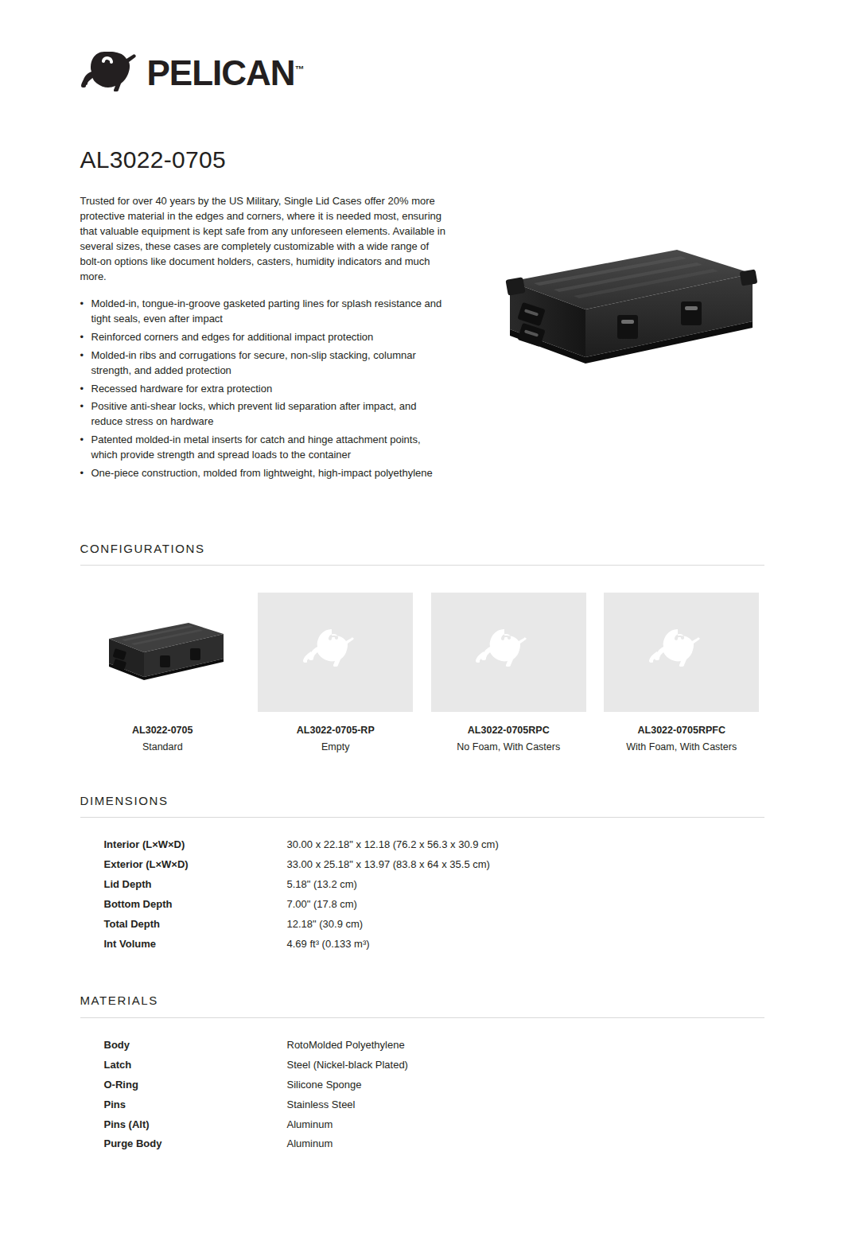PELICAN™
AL3022-0705
Trusted for over 40 years by the US Military, Single Lid Cases offer 20% more protective material in the edges and corners, where it is needed most, ensuring that valuable equipment is kept safe from any unforeseen elements. Available in several sizes, these cases are completely customizable with a wide range of bolt-on options like document holders, casters, humidity indicators and much more.
Molded-in, tongue-in-groove gasketed parting lines for splash resistance and tight seals, even after impact
Reinforced corners and edges for additional impact protection
Molded-in ribs and corrugations for secure, non-slip stacking, columnar strength, and added protection
Recessed hardware for extra protection
Positive anti-shear locks, which prevent lid separation after impact, and reduce stress on hardware
Patented molded-in metal inserts for catch and hinge attachment points, which provide strength and spread loads to the container
One-piece construction, molded from lightweight, high-impact polyethylene
Configurations
AL3022-0705
Standard
AL3022-0705-RP
Empty
AL3022-0705RPC
No Foam, With Casters
AL3022-0705RPFC
With Foam, With Casters
Dimensions
| Interior (L×W×D) | 30.00 x 22.18" x 12.18 (76.2 x 56.3 x 30.9 cm) |
| Exterior (L×W×D) | 33.00 x 25.18" x 13.97 (83.8 x 64 x 35.5 cm) |
| Lid Depth | 5.18" (13.2 cm) |
| Bottom Depth | 7.00" (17.8 cm) |
| Total Depth | 12.18" (30.9 cm) |
| Int Volume | 4.69 ft³ (0.133 m³) |
Materials
| Body | RotoMolded Polyethylene |
| Latch | Steel (Nickel-black Plated) |
| O-Ring | Silicone Sponge |
| Pins | Stainless Steel |
| Pins (Alt) | Aluminum |
| Purge Body | Aluminum |